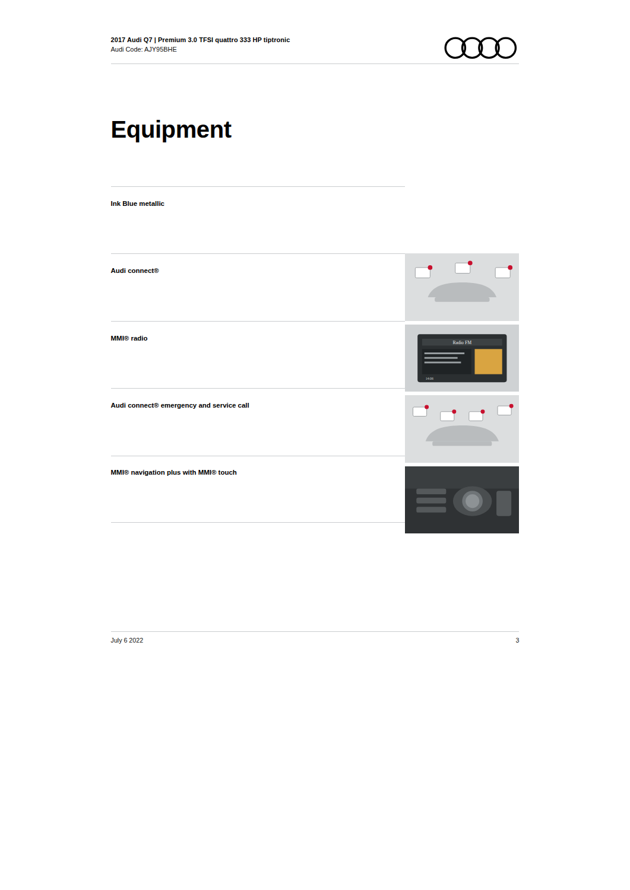2017 Audi Q7 | Premium 3.0 TFSI quattro 333 HP tiptronic
Audi Code: AJY95BHE
Equipment
| Ink Blue metallic Audi connect® MMI® radio Audi connect® emergency and service call MMI® navigation plus with MMI® touch | Radio FM 14:06 |
July 6 2022 3